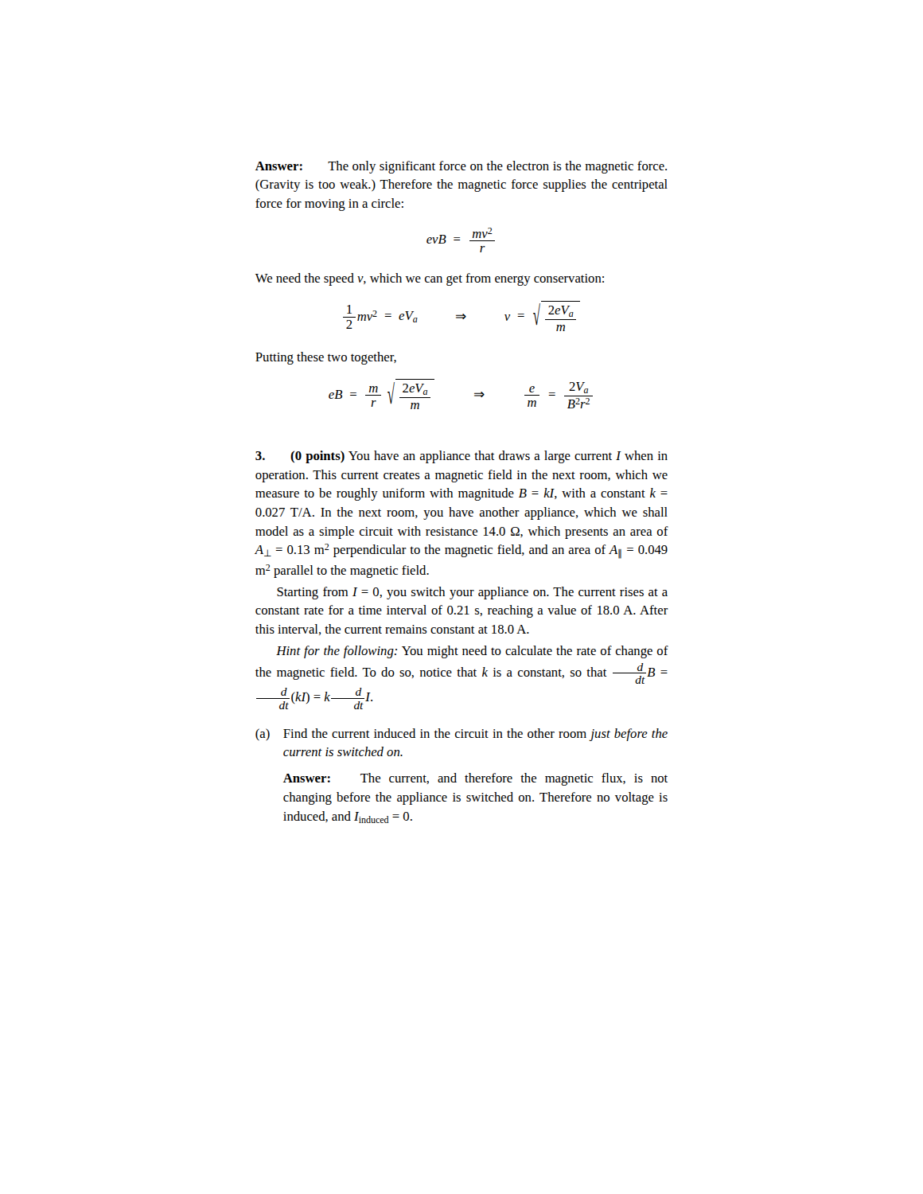Answer: The only significant force on the electron is the magnetic force. (Gravity is too weak.) Therefore the magnetic force supplies the centripetal force for moving in a circle:
evB = mv2 r
We need the speed v, which we can get from energy conservation:
12 mv2 = eVa ⇒ v = 2eVa m
Putting these two together,
eB = mr 2eVa m ⇒ em = 2Va B2r2
3. (0 points) You have an appliance that draws a large current I when in operation. This current creates a magnetic field in the next room, which we measure to be roughly uniform with magnitude B = kI, with a constant k = 0.027 T/A. In the next room, you have another appliance, which we shall model as a simple circuit with resistance 14.0 Ω, which presents an area of A⊥ = 0.13 m2 perpendicular to the magnetic field, and an area of A∥ = 0.049 m2 parallel to the magnetic field.
Starting from I = 0, you switch your appliance on. The current rises at a constant rate for a time interval of 0.21 s, reaching a value of 18.0 A. After this interval, the current remains constant at 18.0 A.
Hint for the following: You might need to calculate the rate of change of the magnetic field. To do so, notice that k is a constant, so that ddt B = ddt(kI) = kddt I.
Find the current induced in the circuit in the other room just before the current is switched on.
Answer: The current, and therefore the magnetic flux, is not changing before the appliance is switched on. Therefore no voltage is induced, and Iinduced = 0.